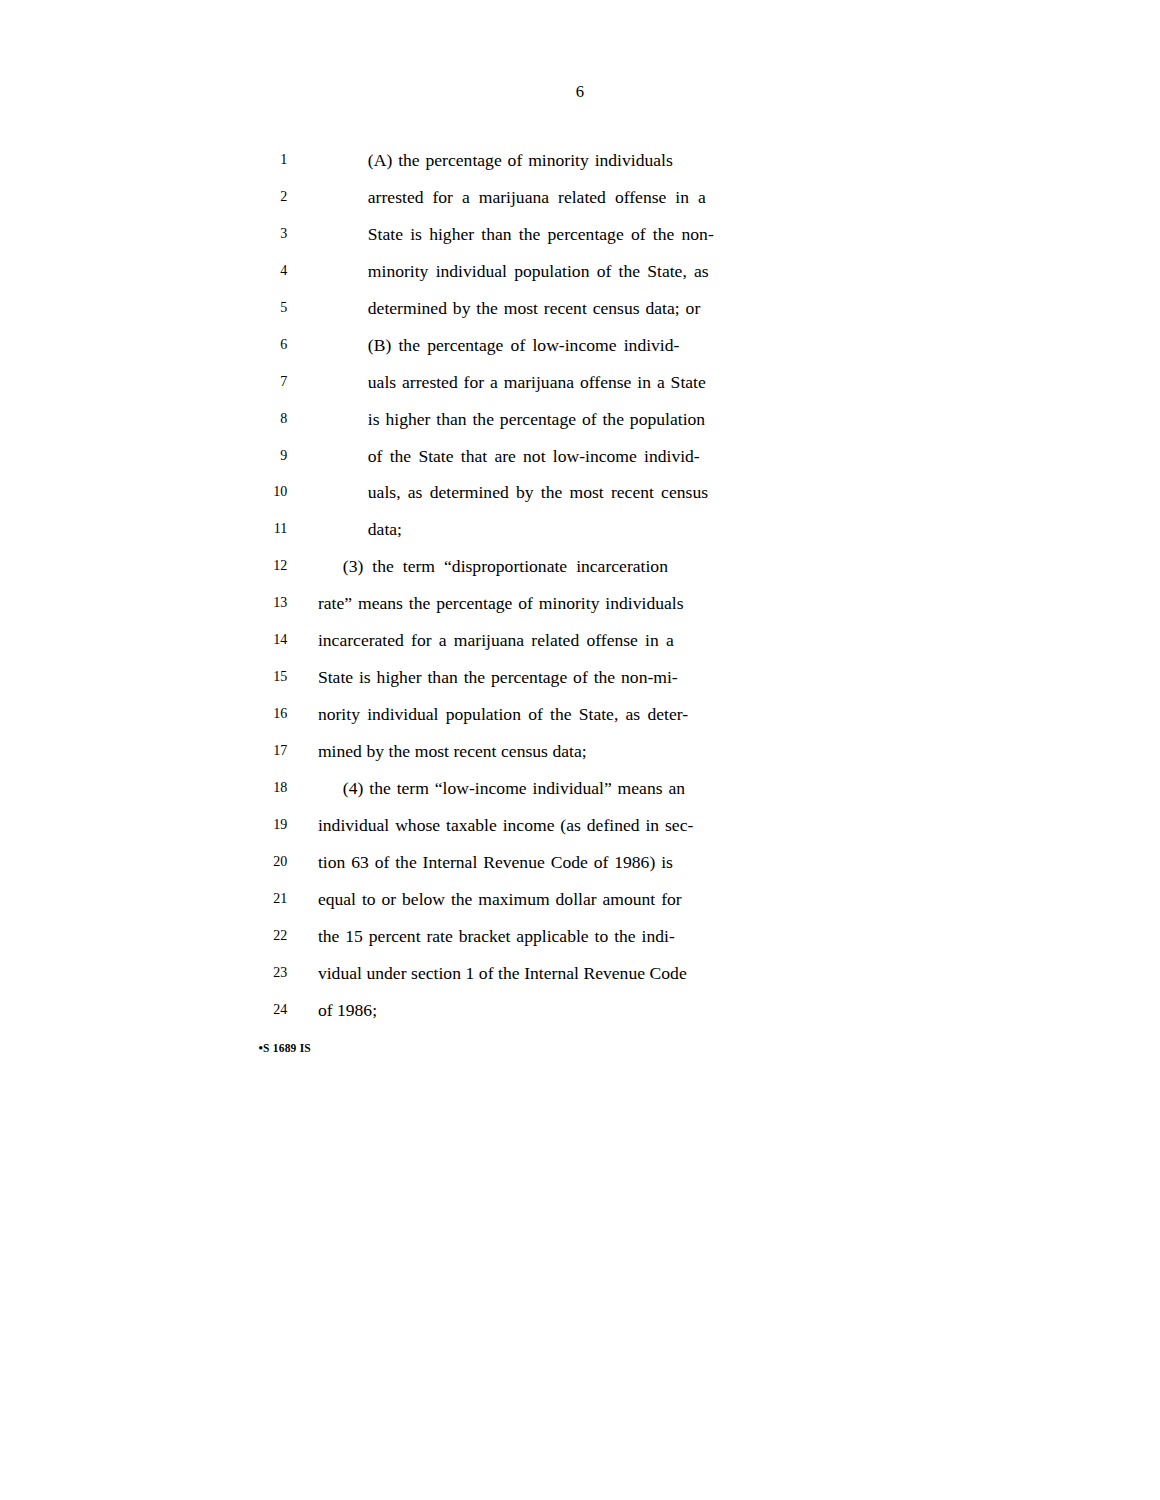6
(A) the percentage of minority individuals
arrested for a marijuana related offense in a
State is higher than the percentage of the non-
minority individual population of the State, as
determined by the most recent census data; or
(B) the percentage of low-income individ-
uals arrested for a marijuana offense in a State
is higher than the percentage of the population
of the State that are not low-income individ-
uals, as determined by the most recent census
data;
(3) the term “disproportionate incarceration
rate” means the percentage of minority individuals
incarcerated for a marijuana related offense in a
State is higher than the percentage of the non-mi-
nority individual population of the State, as deter-
mined by the most recent census data;
(4) the term “low-income individual” means an
individual whose taxable income (as defined in sec-
tion 63 of the Internal Revenue Code of 1986) is
equal to or below the maximum dollar amount for
the 15 percent rate bracket applicable to the indi-
vidual under section 1 of the Internal Revenue Code
of 1986;
•S 1689 IS